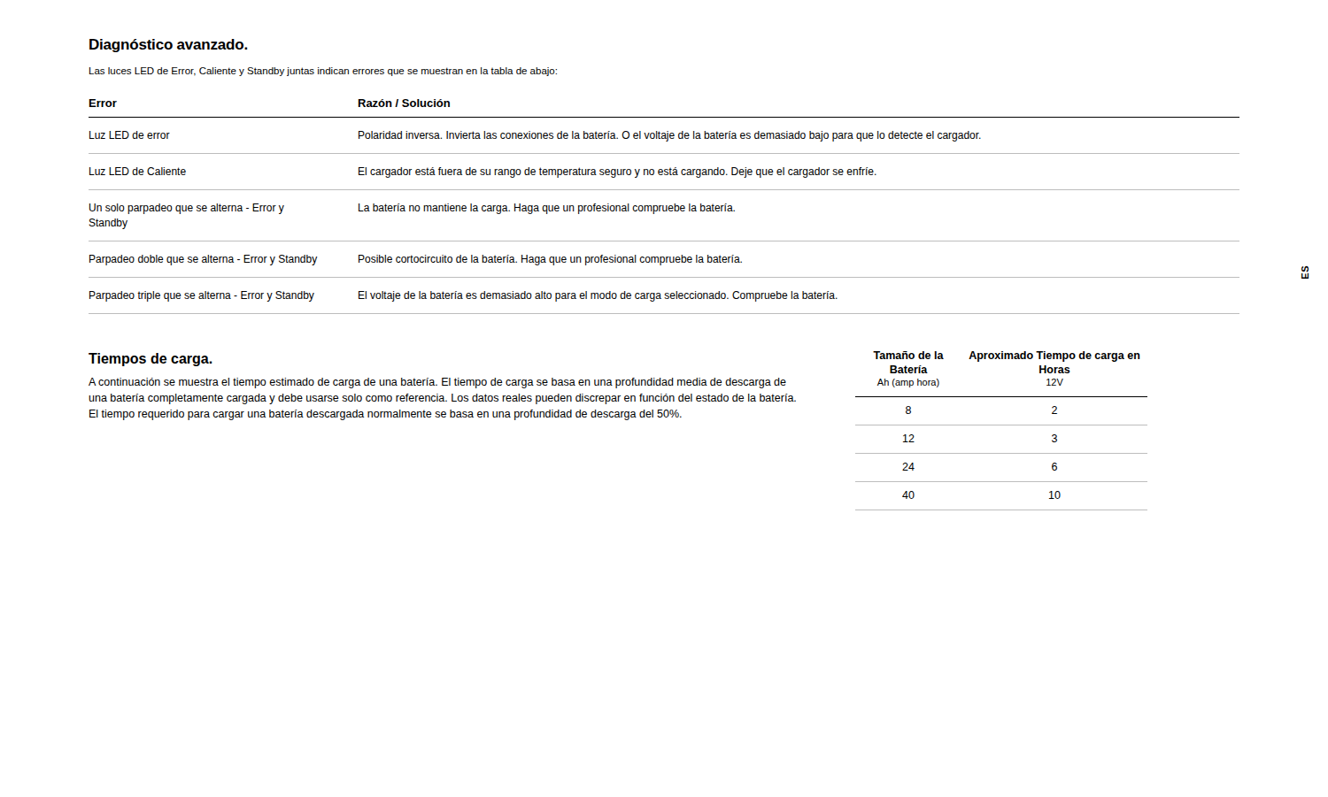ES
Diagnóstico avanzado.
Las luces LED de Error, Caliente y Standby juntas indican errores que se muestran en la tabla de abajo:
| Error | Razón / Solución |
| --- | --- |
| Luz LED de error | Polaridad inversa. Invierta las conexiones de la batería. O el voltaje de la batería es demasiado bajo para que lo detecte el cargador. |
| Luz LED de Caliente | El cargador está fuera de su rango de temperatura seguro y no está cargando. Deje que el cargador se enfríe. |
| Un solo parpadeo que se alterna - Error y Standby | La batería no mantiene la carga. Haga que un profesional compruebe la batería. |
| Parpadeo doble que se alterna - Error y Standby | Posible cortocircuito de la batería. Haga que un profesional compruebe la batería. |
| Parpadeo triple que se alterna - Error y Standby | El voltaje de la batería es demasiado alto para el modo de carga seleccionado. Compruebe la batería. |
Tiempos de carga.
A continuación se muestra el tiempo estimado de carga de una batería. El tiempo de carga se basa en una profundidad media de descarga de una batería completamente cargada y debe usarse solo como referencia. Los datos reales pueden discrepar en función del estado de la batería. El tiempo requerido para cargar una batería descargada normalmente se basa en una profundidad de descarga del 50%.
| Tamaño de la Batería Ah (amp hora) | Aproximado Tiempo de carga en Horas 12V |
| --- | --- |
| 8 | 2 |
| 12 | 3 |
| 24 | 6 |
| 40 | 10 |